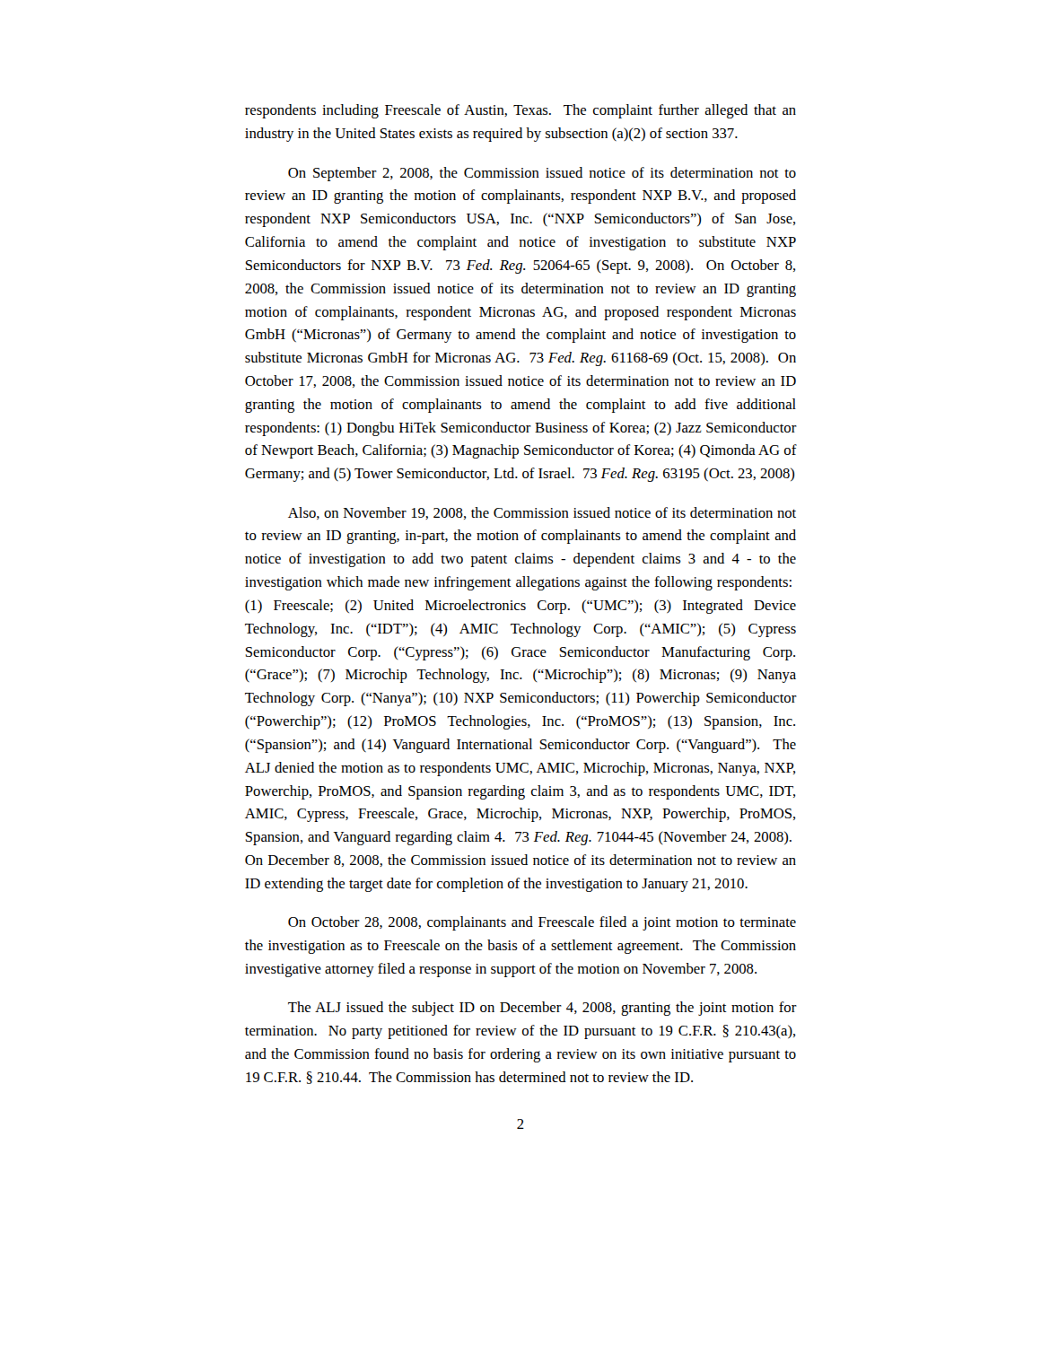respondents including Freescale of Austin, Texas. The complaint further alleged that an industry in the United States exists as required by subsection (a)(2) of section 337.
On September 2, 2008, the Commission issued notice of its determination not to review an ID granting the motion of complainants, respondent NXP B.V., and proposed respondent NXP Semiconductors USA, Inc. (“NXP Semiconductors”) of San Jose, California to amend the complaint and notice of investigation to substitute NXP Semiconductors for NXP B.V. 73 Fed. Reg. 52064-65 (Sept. 9, 2008). On October 8, 2008, the Commission issued notice of its determination not to review an ID granting motion of complainants, respondent Micronas AG, and proposed respondent Micronas GmbH (“Micronas”) of Germany to amend the complaint and notice of investigation to substitute Micronas GmbH for Micronas AG. 73 Fed. Reg. 61168-69 (Oct. 15, 2008). On October 17, 2008, the Commission issued notice of its determination not to review an ID granting the motion of complainants to amend the complaint to add five additional respondents: (1) Dongbu HiTek Semiconductor Business of Korea; (2) Jazz Semiconductor of Newport Beach, California; (3) Magnachip Semiconductor of Korea; (4) Qimonda AG of Germany; and (5) Tower Semiconductor, Ltd. of Israel. 73 Fed. Reg. 63195 (Oct. 23, 2008)
Also, on November 19, 2008, the Commission issued notice of its determination not to review an ID granting, in-part, the motion of complainants to amend the complaint and notice of investigation to add two patent claims - dependent claims 3 and 4 - to the investigation which made new infringement allegations against the following respondents: (1) Freescale; (2) United Microelectronics Corp. (“UMC”); (3) Integrated Device Technology, Inc. (“IDT”); (4) AMIC Technology Corp. (“AMIC”); (5) Cypress Semiconductor Corp. (“Cypress”); (6) Grace Semiconductor Manufacturing Corp. (“Grace”); (7) Microchip Technology, Inc. (“Microchip”); (8) Micronas; (9) Nanya Technology Corp. (“Nanya”); (10) NXP Semiconductors; (11) Powerchip Semiconductor (“Powerchip”); (12) ProMOS Technologies, Inc. (“ProMOS”); (13) Spansion, Inc. (“Spansion”); and (14) Vanguard International Semiconductor Corp. (“Vanguard”). The ALJ denied the motion as to respondents UMC, AMIC, Microchip, Micronas, Nanya, NXP, Powerchip, ProMOS, and Spansion regarding claim 3, and as to respondents UMC, IDT, AMIC, Cypress, Freescale, Grace, Microchip, Micronas, NXP, Powerchip, ProMOS, Spansion, and Vanguard regarding claim 4. 73 Fed. Reg. 71044-45 (November 24, 2008). On December 8, 2008, the Commission issued notice of its determination not to review an ID extending the target date for completion of the investigation to January 21, 2010.
On October 28, 2008, complainants and Freescale filed a joint motion to terminate the investigation as to Freescale on the basis of a settlement agreement. The Commission investigative attorney filed a response in support of the motion on November 7, 2008.
The ALJ issued the subject ID on December 4, 2008, granting the joint motion for termination. No party petitioned for review of the ID pursuant to 19 C.F.R. § 210.43(a), and the Commission found no basis for ordering a review on its own initiative pursuant to 19 C.F.R. § 210.44. The Commission has determined not to review the ID.
2